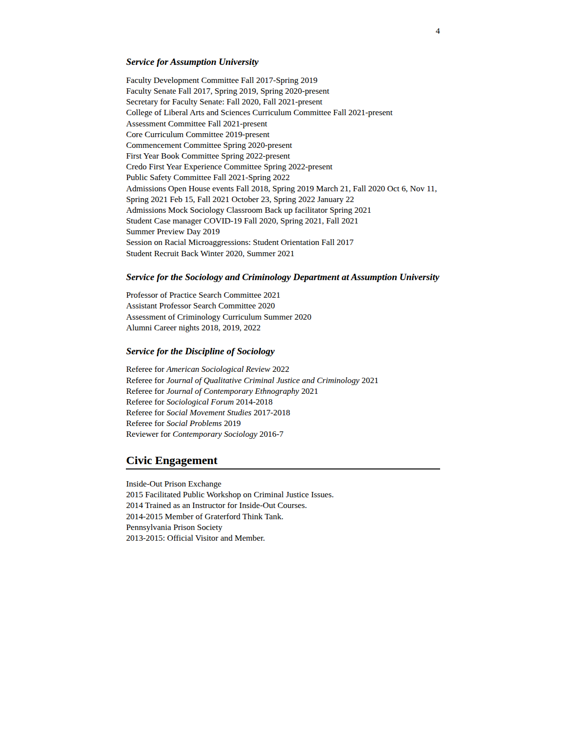4
Service for Assumption University
Faculty Development Committee Fall 2017-Spring 2019
Faculty Senate Fall 2017, Spring 2019, Spring 2020-present
Secretary for Faculty Senate: Fall 2020, Fall 2021-present
College of Liberal Arts and Sciences Curriculum Committee Fall 2021-present
Assessment Committee Fall 2021-present
Core Curriculum Committee 2019-present
Commencement Committee Spring 2020-present
First Year Book Committee Spring 2022-present
Credo First Year Experience Committee Spring 2022-present
Public Safety Committee Fall 2021-Spring 2022
Admissions Open House events Fall 2018, Spring 2019 March 21, Fall 2020 Oct 6, Nov 11, Spring 2021 Feb 15, Fall 2021 October 23, Spring 2022 January 22
Admissions Mock Sociology Classroom Back up facilitator Spring 2021
Student Case manager COVID-19 Fall 2020, Spring 2021, Fall 2021
Summer Preview Day 2019
Session on Racial Microaggressions: Student Orientation Fall 2017
Student Recruit Back Winter 2020, Summer 2021
Service for the Sociology and Criminology Department at Assumption University
Professor of Practice Search Committee 2021
Assistant Professor Search Committee 2020
Assessment of Criminology Curriculum Summer 2020
Alumni Career nights 2018, 2019, 2022
Service for the Discipline of Sociology
Referee for American Sociological Review 2022
Referee for Journal of Qualitative Criminal Justice and Criminology 2021
Referee for Journal of Contemporary Ethnography 2021
Referee for Sociological Forum 2014-2018
Referee for Social Movement Studies 2017-2018
Referee for Social Problems 2019
Reviewer for Contemporary Sociology 2016-7
Civic Engagement
Inside-Out Prison Exchange
2015 Facilitated Public Workshop on Criminal Justice Issues.
2014 Trained as an Instructor for Inside-Out Courses.
2014-2015 Member of Graterford Think Tank.
Pennsylvania Prison Society
2013-2015: Official Visitor and Member.